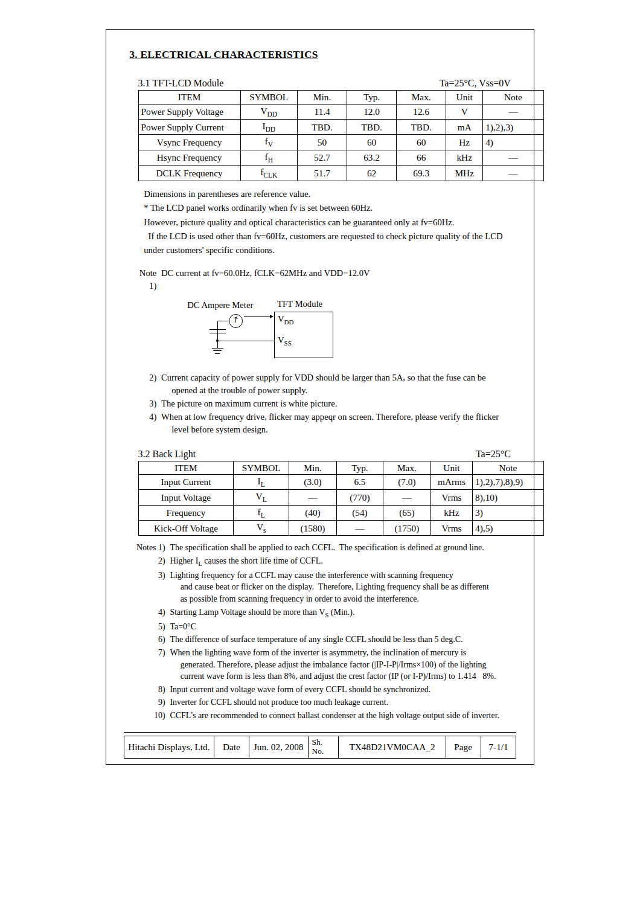3. ELECTRICAL CHARACTERISTICS
3.1 TFT-LCD Module Ta=25°C, Vss=0V
| ITEM | SYMBOL | Min. | Typ. | Max. | Unit | Note |
| --- | --- | --- | --- | --- | --- | --- |
| Power Supply Voltage | V DD | 11.4 | 12.0 | 12.6 | V | — |
| Power Supply Current | I DD | TBD. | TBD. | TBD. | mA | 1),2),3) |
| Vsync Frequency | f V | 50 | 60 | 60 | Hz | 4) |
| Hsync Frequency | f H | 52.7 | 63.2 | 66 | kHz | — |
| DCLK Frequency | f CLK | 51.7 | 62 | 69.3 | MHz | — |
Dimensions in parentheses are reference value.
* The LCD panel works ordinarily when fv is set between 60Hz.
However, picture quality and optical characteristics can be guaranteed only at fv=60Hz.
If the LCD is used other than fv=60Hz, customers are requested to check picture quality of the LCD
under customers' specific conditions.
Note 1)
DC current at fv=60.0Hz, fCLK=62MHz and VDD=12.0V
DC Ampere Meter TFT Module
VDD VSS
↗
2)
Current capacity of power supply for VDD should be larger than 5A, so that the fuse can be opened at the trouble of power supply.
3)
The picture on maximum current is white picture.
4)
When at low frequency drive, flicker may appeqr on screen. Therefore, please verify the flicker level before system design.
3.2 Back Light Ta=25°C
| ITEM | SYMBOL | Min. | Typ. | Max. | Unit | Note |
| --- | --- | --- | --- | --- | --- | --- |
| Input Current | I L | (3.0) | 6.5 | (7.0) | mArms | 1),2),7),8),9) |
| Input Voltage | V L | — | (770) | — | Vrms | 8),10) |
| Frequency | f L | (40) | (54) | (65) | kHz | 3) |
| Kick-Off Voltage | V s | (1580) | — | (1750) | Vrms | 4),5) |
Notes 1)
The specification shall be applied to each CCFL. The specification is defined at ground line.
2)
Higher IL causes the short life time of CCFL.
3)
Lighting frequency for a CCFL may cause the interference with scanning frequency and cause beat or flicker on the display. Therefore, Lighting frequency shall be as different as possible from scanning frequency in order to avoid the interference.
4)
Starting Lamp Voltage should be more than VS (Min.).
5)
Ta=0°C
6)
The difference of surface temperature of any single CCFL should be less than 5 deg.C.
7)
When the lighting wave form of the inverter is asymmetry, the inclination of mercury is generated. Therefore, please adjust the imbalance factor (|IP-I-P|/Irms×100) of the lighting current wave form is less than 8%, and adjust the crest factor (IP (or I-P)/Irms) to 1.414 8%.
8)
Input current and voltage wave form of every CCFL should be synchronized.
9)
Inverter for CCFL should not produce too much leakage current.
10)
CCFL's are recommended to connect ballast condenser at the high voltage output side of inverter.
| Hitachi Displays, Ltd. | Date | Jun. 02, 2008 | Sh. No. | TX48D21VM0CAA_2 | Page | 7-1/1 |